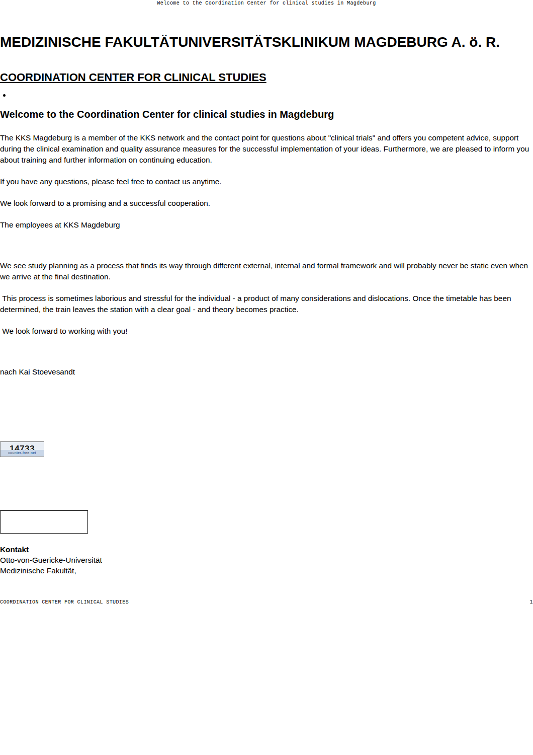Welcome to the Coordination Center for clinical studies in Magdeburg
MEDIZINISCHE FAKULTÄTUNIVERSITÄTSKLINIKUM MAGDEBURG A. ö. R.
COORDINATION CENTER FOR CLINICAL STUDIES
Welcome to the Coordination Center for clinical studies in Magdeburg
The KKS Magdeburg is a member of the KKS network and the contact point for questions about "clinical trials" and offers you competent advice, support during the clinical examination and quality assurance measures for the successful implementation of your ideas. Furthermore, we are pleased to inform you about training and further information on continuing education.
If you have any questions, please feel free to contact us anytime.
We look forward to a promising and a successful cooperation.
The employees at KKS Magdeburg
We see study planning as a process that finds its way through different external, internal and formal framework and will probably never be static even when we arrive at the final destination.
This process is sometimes laborious and stressful for the individual - a product of many considerations and dislocations. Once the timetable has been determined, the train leaves the station with a clear goal - and theory becomes practice.
We look forward to working with you!
nach Kai Stoevesandt
14733
counter-free.net
Kontakt
Otto-von-Guericke-Universität
Medizinische Fakultät,
COORDINATION CENTER FOR CLINICAL STUDIES 1